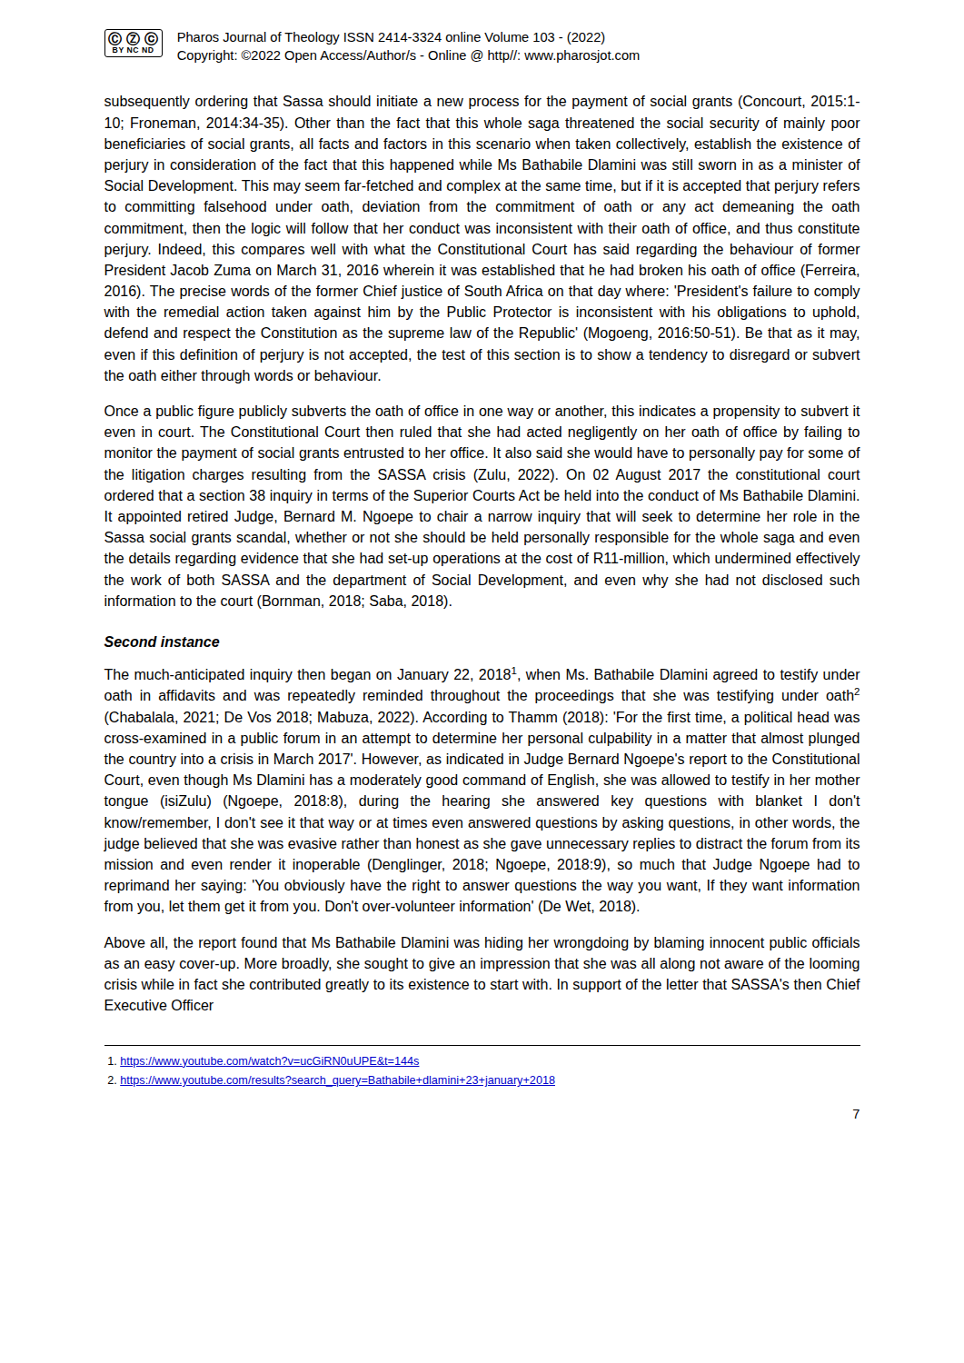Ⓒ Ⓩ ⓒ BY NC ND
Pharos Journal of Theology ISSN 2414-3324 online Volume 103 - (2022)
Copyright: ©2022 Open Access/Author/s - Online @ http//: www.pharosjot.com
subsequently ordering that Sassa should initiate a new process for the payment of social grants (Concourt, 2015:1-10; Froneman, 2014:34-35). Other than the fact that this whole saga threatened the social security of mainly poor beneficiaries of social grants, all facts and factors in this scenario when taken collectively, establish the existence of perjury in consideration of the fact that this happened while Ms Bathabile Dlamini was still sworn in as a minister of Social Development. This may seem far-fetched and complex at the same time, but if it is accepted that perjury refers to committing falsehood under oath, deviation from the commitment of oath or any act demeaning the oath commitment, then the logic will follow that her conduct was inconsistent with their oath of office, and thus constitute perjury. Indeed, this compares well with what the Constitutional Court has said regarding the behaviour of former President Jacob Zuma on March 31, 2016 wherein it was established that he had broken his oath of office (Ferreira, 2016). The precise words of the former Chief justice of South Africa on that day where: 'President's failure to comply with the remedial action taken against him by the Public Protector is inconsistent with his obligations to uphold, defend and respect the Constitution as the supreme law of the Republic' (Mogoeng, 2016:50-51). Be that as it may, even if this definition of perjury is not accepted, the test of this section is to show a tendency to disregard or subvert the oath either through words or behaviour.
Once a public figure publicly subverts the oath of office in one way or another, this indicates a propensity to subvert it even in court. The Constitutional Court then ruled that she had acted negligently on her oath of office by failing to monitor the payment of social grants entrusted to her office. It also said she would have to personally pay for some of the litigation charges resulting from the SASSA crisis (Zulu, 2022). On 02 August 2017 the constitutional court ordered that a section 38 inquiry in terms of the Superior Courts Act be held into the conduct of Ms Bathabile Dlamini. It appointed retired Judge, Bernard M. Ngoepe to chair a narrow inquiry that will seek to determine her role in the Sassa social grants scandal, whether or not she should be held personally responsible for the whole saga and even the details regarding evidence that she had set-up operations at the cost of R11-million, which undermined effectively the work of both SASSA and the department of Social Development, and even why she had not disclosed such information to the court (Bornman, 2018; Saba, 2018).
Second instance
The much-anticipated inquiry then began on January 22, 20181, when Ms. Bathabile Dlamini agreed to testify under oath in affidavits and was repeatedly reminded throughout the proceedings that she was testifying under oath2 (Chabalala, 2021; De Vos 2018; Mabuza, 2022). According to Thamm (2018): 'For the first time, a political head was cross-examined in a public forum in an attempt to determine her personal culpability in a matter that almost plunged the country into a crisis in March 2017'. However, as indicated in Judge Bernard Ngoepe's report to the Constitutional Court, even though Ms Dlamini has a moderately good command of English, she was allowed to testify in her mother tongue (isiZulu) (Ngoepe, 2018:8), during the hearing she answered key questions with blanket I don't know/remember, I don't see it that way or at times even answered questions by asking questions, in other words, the judge believed that she was evasive rather than honest as she gave unnecessary replies to distract the forum from its mission and even render it inoperable (Denglinger, 2018; Ngoepe, 2018:9), so much that Judge Ngoepe had to reprimand her saying: 'You obviously have the right to answer questions the way you want, If they want information from you, let them get it from you. Don't over-volunteer information' (De Wet, 2018).
Above all, the report found that Ms Bathabile Dlamini was hiding her wrongdoing by blaming innocent public officials as an easy cover-up. More broadly, she sought to give an impression that she was all along not aware of the looming crisis while in fact she contributed greatly to its existence to start with. In support of the letter that SASSA's then Chief Executive Officer
https://www.youtube.com/watch?v=ucGiRN0uUPE&t=144s
https://www.youtube.com/results?search_query=Bathabile+dlamini+23+january+2018
7